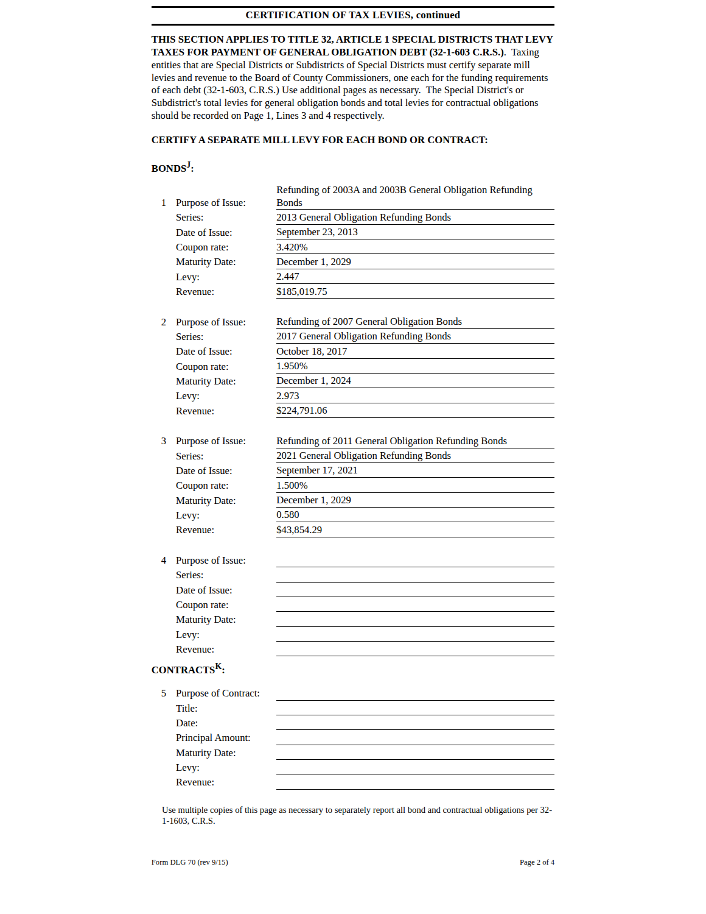CERTIFICATION OF TAX LEVIES, continued
THIS SECTION APPLIES TO TITLE 32, ARTICLE 1 SPECIAL DISTRICTS THAT LEVY TAXES FOR PAYMENT OF GENERAL OBLIGATION DEBT (32-1-603 C.R.S.). Taxing entities that are Special Districts or Subdistricts of Special Districts must certify separate mill levies and revenue to the Board of County Commissioners, one each for the funding requirements of each debt (32-1-603, C.R.S.) Use additional pages as necessary. The Special District's or Subdistrict's total levies for general obligation bonds and total levies for contractual obligations should be recorded on Page 1, Lines 3 and 4 respectively.
CERTIFY A SEPARATE MILL LEVY FOR EACH BOND OR CONTRACT:
BONDSJ:
| 1 | Purpose of Issue: | Refunding of 2003A and 2003B General Obligation Refunding Bonds |
| | Series: | 2013 General Obligation Refunding Bonds |
| | Date of Issue: | September 23, 2013 |
| | Coupon rate: | 3.420% |
| | Maturity Date: | December 1, 2029 |
| | Levy: | 2.447 |
| | Revenue: | $185,019.75 |
| 2 | Purpose of Issue: | Refunding of 2007 General Obligation Bonds |
| | Series: | 2017 General Obligation Refunding Bonds |
| | Date of Issue: | October 18, 2017 |
| | Coupon rate: | 1.950% |
| | Maturity Date: | December 1, 2024 |
| | Levy: | 2.973 |
| | Revenue: | $224,791.06 |
| 3 | Purpose of Issue: | Refunding of 2011 General Obligation Refunding Bonds |
| | Series: | 2021 General Obligation Refunding Bonds |
| | Date of Issue: | September 17, 2021 |
| | Coupon rate: | 1.500% |
| | Maturity Date: | December 1, 2029 |
| | Levy: | 0.580 |
| | Revenue: | $43,854.29 |
| 4 | Purpose of Issue: | |
| | Series: | |
| | Date of Issue: | |
| | Coupon rate: | |
| | Maturity Date: | |
| | Levy: | |
| | Revenue: | |
CONTRACTSK:
| 5 | Purpose of Contract: | |
| | Title: | |
| | Date: | |
| | Principal Amount: | |
| | Maturity Date: | |
| | Levy: | |
| | Revenue: | |
Use multiple copies of this page as necessary to separately report all bond and contractual obligations per 32-1-1603, C.R.S.
Form DLG 70 (rev 9/15) Page 2 of 4